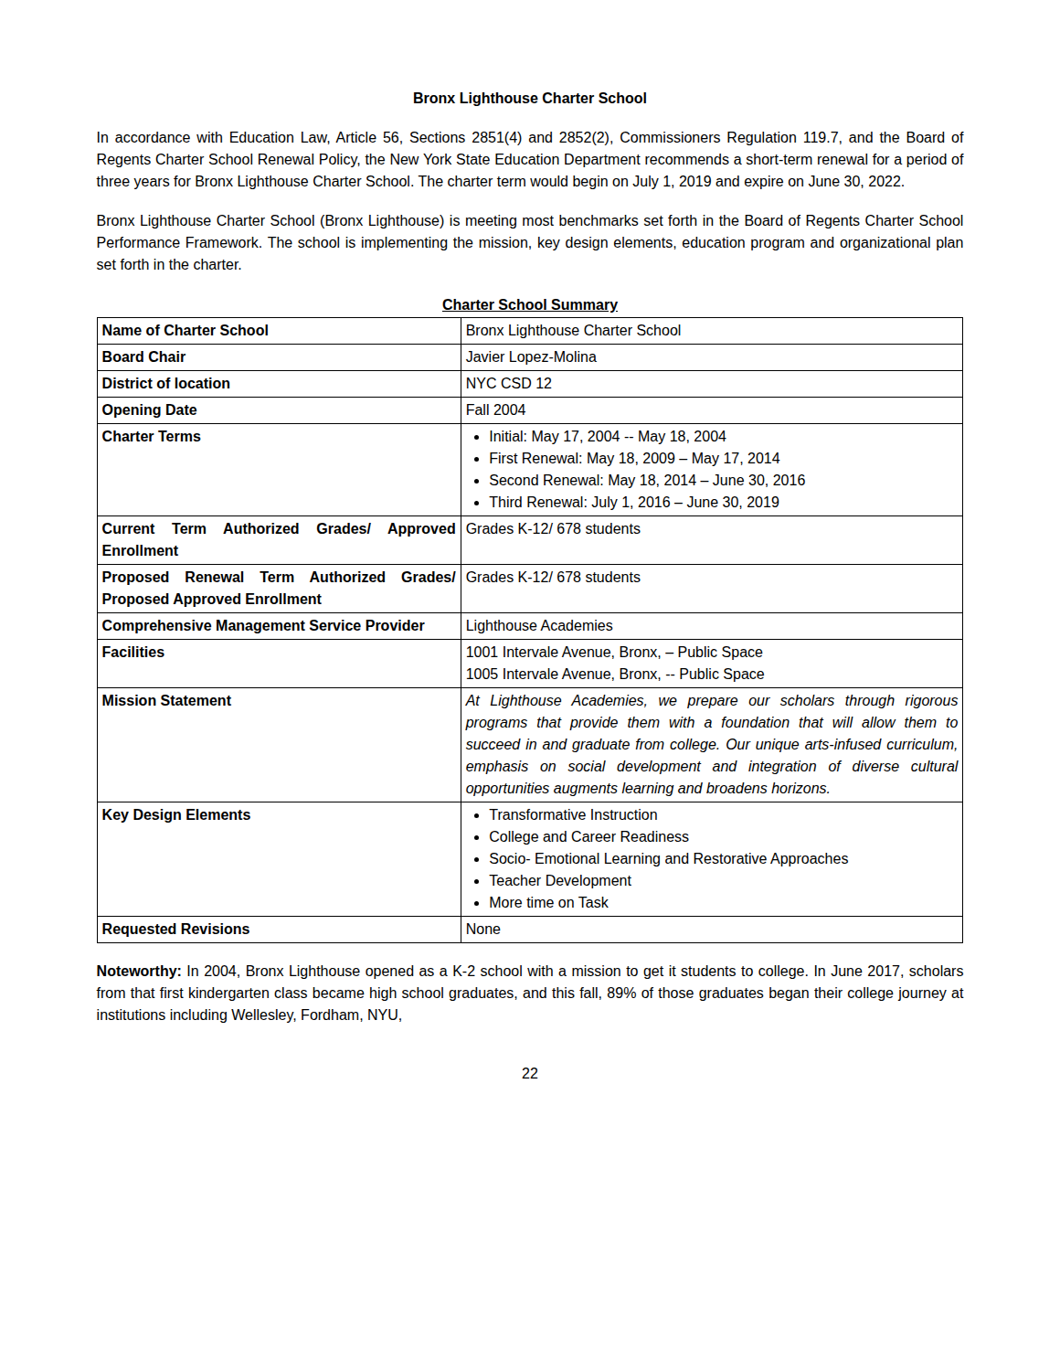Bronx Lighthouse Charter School
In accordance with Education Law, Article 56, Sections 2851(4) and 2852(2), Commissioners Regulation 119.7, and the Board of Regents Charter School Renewal Policy, the New York State Education Department recommends a short-term renewal for a period of three years for Bronx Lighthouse Charter School. The charter term would begin on July 1, 2019 and expire on June 30, 2022.
Bronx Lighthouse Charter School (Bronx Lighthouse) is meeting most benchmarks set forth in the Board of Regents Charter School Performance Framework. The school is implementing the mission, key design elements, education program and organizational plan set forth in the charter.
Charter School Summary
| Name of Charter School | Bronx Lighthouse Charter School |
| Board Chair | Javier Lopez-Molina |
| District of location | NYC CSD 12 |
| Opening Date | Fall 2004 |
| Charter Terms | Initial: May 17, 2004 -- May 18, 2004 First Renewal: May 18, 2009 – May 17, 2014 Second Renewal: May 18, 2014 – June 30, 2016 Third Renewal: July 1, 2016 – June 30, 2019 |
| Current Term Authorized Grades/ Approved Enrollment | Grades K-12/ 678 students |
| Proposed Renewal Term Authorized Grades/ Proposed Approved Enrollment | Grades K-12/ 678 students |
| Comprehensive Management Service Provider | Lighthouse Academies |
| Facilities | 1001 Intervale Avenue, Bronx, – Public Space 1005 Intervale Avenue, Bronx, -- Public Space |
| Mission Statement | At Lighthouse Academies, we prepare our scholars through rigorous programs that provide them with a foundation that will allow them to succeed in and graduate from college. Our unique arts-infused curriculum, emphasis on social development and integration of diverse cultural opportunities augments learning and broadens horizons. |
| Key Design Elements | Transformative Instruction College and Career Readiness Socio- Emotional Learning and Restorative Approaches Teacher Development More time on Task |
| Requested Revisions | None |
Noteworthy: In 2004, Bronx Lighthouse opened as a K-2 school with a mission to get it students to college. In June 2017, scholars from that first kindergarten class became high school graduates, and this fall, 89% of those graduates began their college journey at institutions including Wellesley, Fordham, NYU,
22